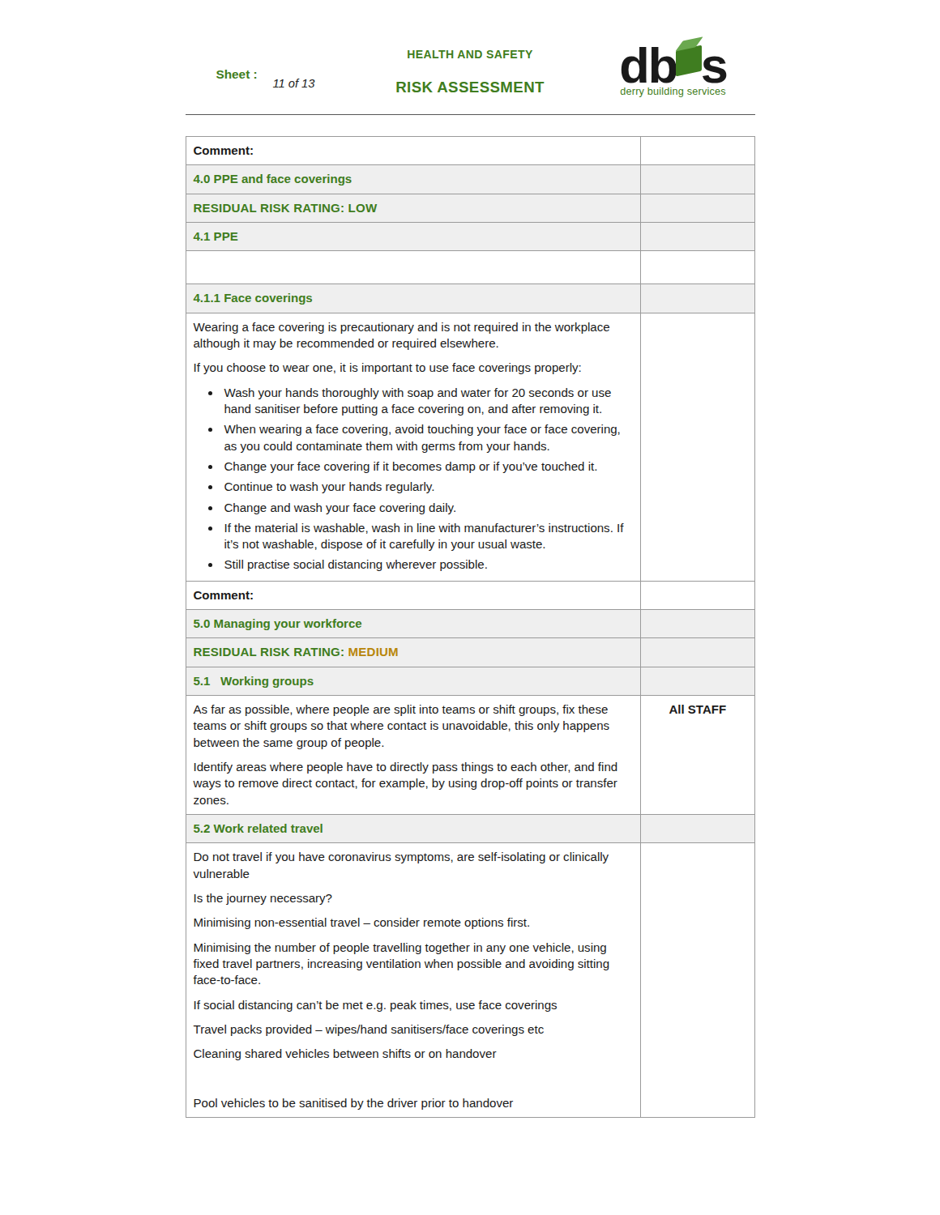Sheet :
11 of 13
HEALTH AND SAFETY
RISK ASSESSMENT
db s
derry building services
| Comment: | |
| 4.0 PPE and face coverings | |
| RESIDUAL RISK RATING: LOW | |
| 4.1 PPE | |
| 4.1.1 Face coverings | |
| Wearing a face covering is precautionary and is not required in the workplace although it may be recommended or required elsewhere. If you choose to wear one, it is important to use face coverings properly: Wash your hands thoroughly with soap and water for 20 seconds or use hand sanitiser before putting a face covering on, and after removing it. When wearing a face covering, avoid touching your face or face covering, as you could contaminate them with germs from your hands. Change your face covering if it becomes damp or if you’ve touched it. Continue to wash your hands regularly. Change and wash your face covering daily. If the material is washable, wash in line with manufacturer’s instructions. If it’s not washable, dispose of it carefully in your usual waste. Still practise social distancing wherever possible. | |
| Comment: | |
| 5.0 Managing your workforce | |
| RESIDUAL RISK RATING: MEDIUM | |
| 5.1 Working groups | |
| As far as possible, where people are split into teams or shift groups, fix these teams or shift groups so that where contact is unavoidable, this only happens between the same group of people. Identify areas where people have to directly pass things to each other, and find ways to remove direct contact, for example, by using drop-off points or transfer zones. | All STAFF |
| 5.2 Work related travel | |
| Do not travel if you have coronavirus symptoms, are self-isolating or clinically vulnerable Is the journey necessary? Minimising non-essential travel – consider remote options first. Minimising the number of people travelling together in any one vehicle, using fixed travel partners, increasing ventilation when possible and avoiding sitting face-to-face. If social distancing can’t be met e.g. peak times, use face coverings Travel packs provided – wipes/hand sanitisers/face coverings etc Cleaning shared vehicles between shifts or on handover Pool vehicles to be sanitised by the driver prior to handover | |